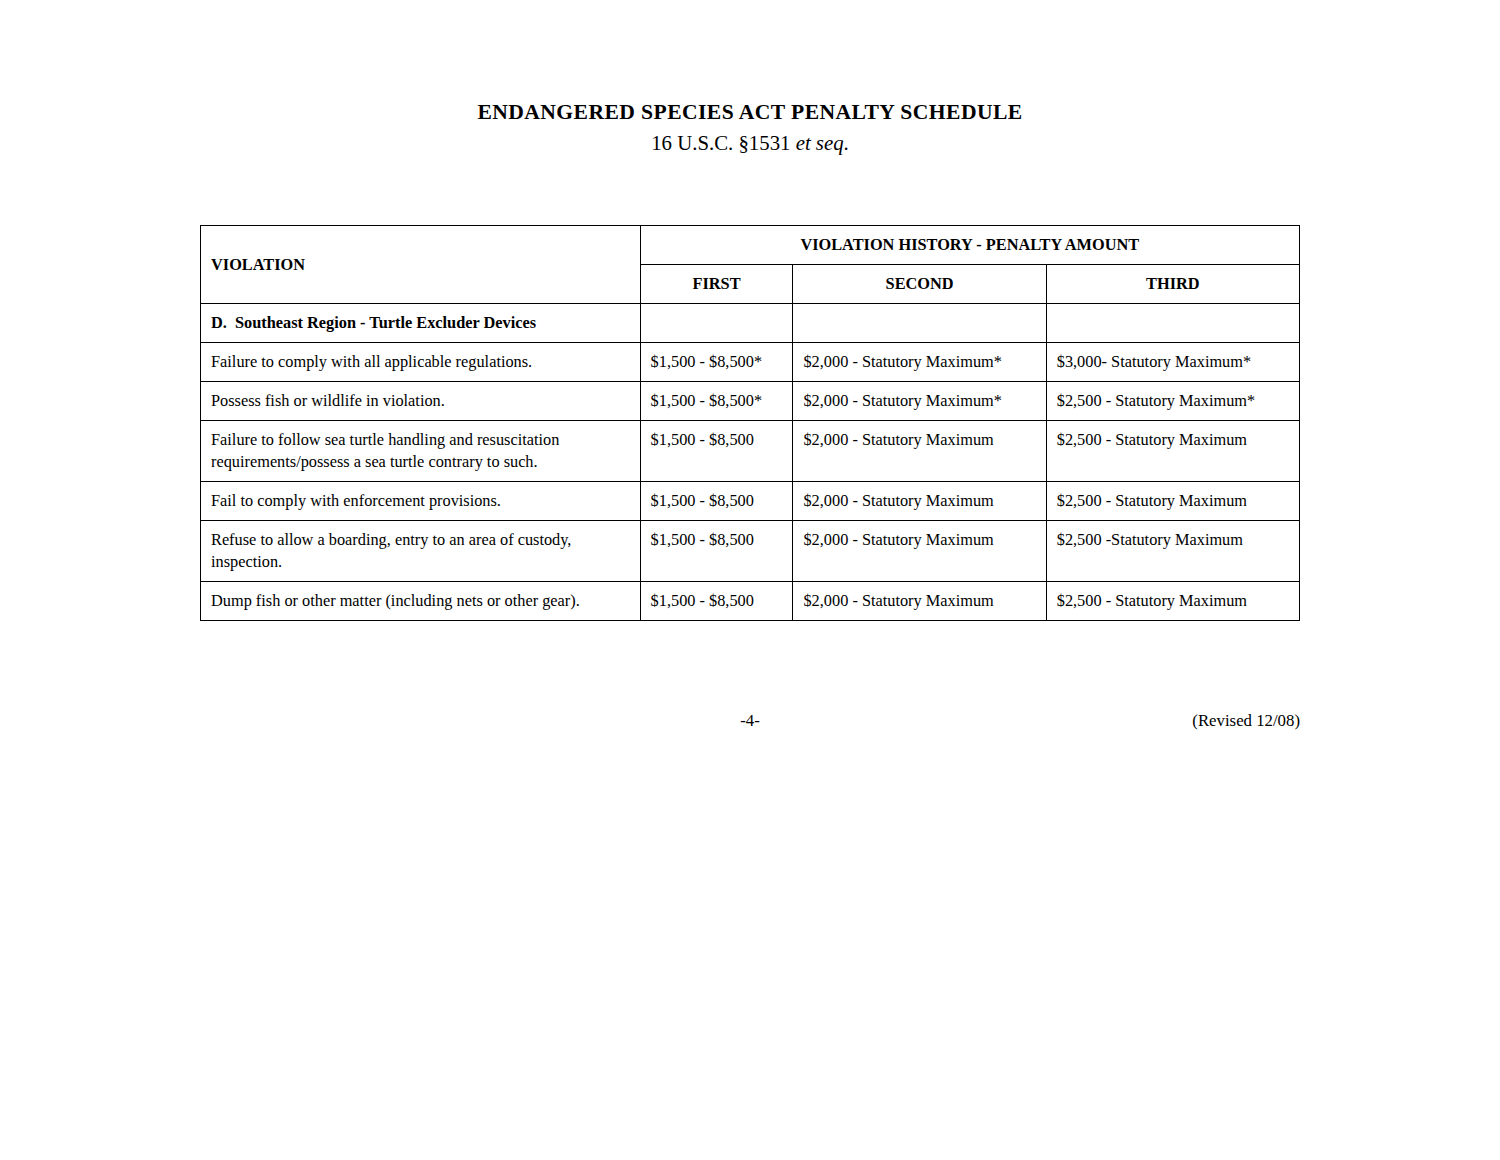ENDANGERED SPECIES ACT PENALTY SCHEDULE
16 U.S.C. §1531 et seq.
| VIOLATION | VIOLATION HISTORY - PENALTY AMOUNT |
| --- | --- |
| FIRST | SECOND | THIRD |
| D. Southeast Region - Turtle Excluder Devices | | | |
| Failure to comply with all applicable regulations. | $1,500 - $8,500* | $2,000 - Statutory Maximum* | $3,000- Statutory Maximum* |
| Possess fish or wildlife in violation. | $1,500 - $8,500* | $2,000 - Statutory Maximum* | $2,500 - Statutory Maximum* |
| Failure to follow sea turtle handling and resuscitation requirements/possess a sea turtle contrary to such. | $1,500 - $8,500 | $2,000 - Statutory Maximum | $2,500 - Statutory Maximum |
| Fail to comply with enforcement provisions. | $1,500 - $8,500 | $2,000 - Statutory Maximum | $2,500 - Statutory Maximum |
| Refuse to allow a boarding, entry to an area of custody, inspection. | $1,500 - $8,500 | $2,000 - Statutory Maximum | $2,500 -Statutory Maximum |
| Dump fish or other matter (including nets or other gear). | $1,500 - $8,500 | $2,000 - Statutory Maximum | $2,500 - Statutory Maximum |
-4-
(Revised 12/08)